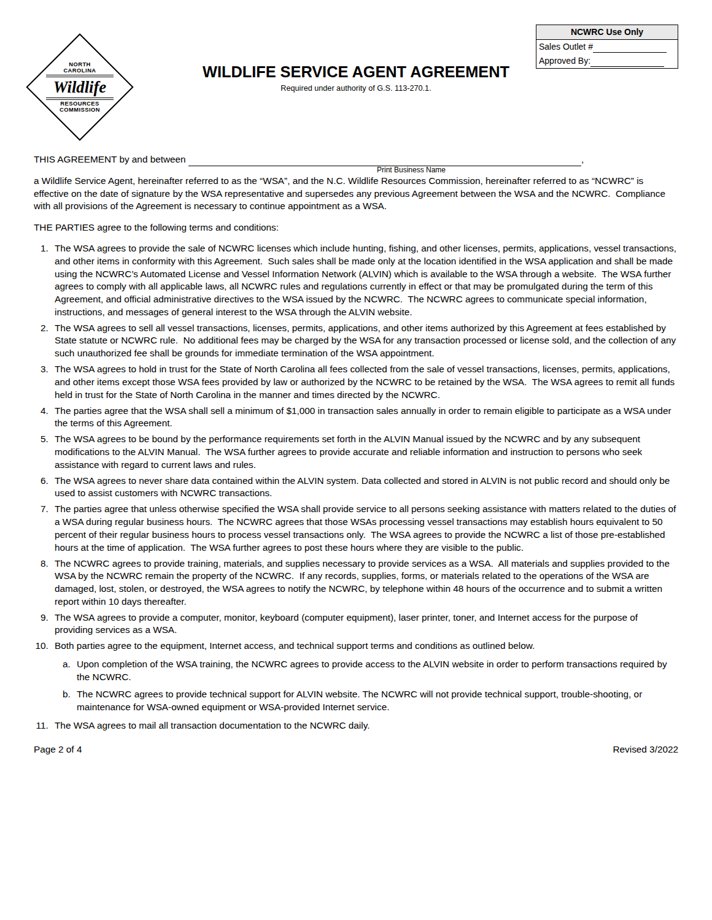NCWRC Use Only
Sales Outlet #
Approved By:
NORTH
CAROLINA
Wildlife
RESOURCES
COMMISSION
WILDLIFE SERVICE AGENT AGREEMENT
Required under authority of G.S. 113-270.1.
THIS AGREEMENT by and between ,
Print Business Name
a Wildlife Service Agent, hereinafter referred to as the “WSA”, and the N.C. Wildlife Resources Commission, hereinafter referred to as “NCWRC” is effective on the date of signature by the WSA representative and supersedes any previous Agreement between the WSA and the NCWRC. Compliance with all provisions of the Agreement is necessary to continue appointment as a WSA.
THE PARTIES agree to the following terms and conditions:
The WSA agrees to provide the sale of NCWRC licenses which include hunting, fishing, and other licenses, permits, applications, vessel transactions, and other items in conformity with this Agreement. Such sales shall be made only at the location identified in the WSA application and shall be made using the NCWRC’s Automated License and Vessel Information Network (ALVIN) which is available to the WSA through a website. The WSA further agrees to comply with all applicable laws, all NCWRC rules and regulations currently in effect or that may be promulgated during the term of this Agreement, and official administrative directives to the WSA issued by the NCWRC. The NCWRC agrees to communicate special information, instructions, and messages of general interest to the WSA through the ALVIN website.
The WSA agrees to sell all vessel transactions, licenses, permits, applications, and other items authorized by this Agreement at fees established by State statute or NCWRC rule. No additional fees may be charged by the WSA for any transaction processed or license sold, and the collection of any such unauthorized fee shall be grounds for immediate termination of the WSA appointment.
The WSA agrees to hold in trust for the State of North Carolina all fees collected from the sale of vessel transactions, licenses, permits, applications, and other items except those WSA fees provided by law or authorized by the NCWRC to be retained by the WSA. The WSA agrees to remit all funds held in trust for the State of North Carolina in the manner and times directed by the NCWRC.
The parties agree that the WSA shall sell a minimum of $1,000 in transaction sales annually in order to remain eligible to participate as a WSA under the terms of this Agreement.
The WSA agrees to be bound by the performance requirements set forth in the ALVIN Manual issued by the NCWRC and by any subsequent modifications to the ALVIN Manual. The WSA further agrees to provide accurate and reliable information and instruction to persons who seek assistance with regard to current laws and rules.
The WSA agrees to never share data contained within the ALVIN system. Data collected and stored in ALVIN is not public record and should only be used to assist customers with NCWRC transactions.
The parties agree that unless otherwise specified the WSA shall provide service to all persons seeking assistance with matters related to the duties of a WSA during regular business hours. The NCWRC agrees that those WSAs processing vessel transactions may establish hours equivalent to 50 percent of their regular business hours to process vessel transactions only. The WSA agrees to provide the NCWRC a list of those pre-established hours at the time of application. The WSA further agrees to post these hours where they are visible to the public.
The NCWRC agrees to provide training, materials, and supplies necessary to provide services as a WSA. All materials and supplies provided to the WSA by the NCWRC remain the property of the NCWRC. If any records, supplies, forms, or materials related to the operations of the WSA are damaged, lost, stolen, or destroyed, the WSA agrees to notify the NCWRC, by telephone within 48 hours of the occurrence and to submit a written report within 10 days thereafter.
The WSA agrees to provide a computer, monitor, keyboard (computer equipment), laser printer, toner, and Internet access for the purpose of providing services as a WSA.
Both parties agree to the equipment, Internet access, and technical support terms and conditions as outlined below.
Upon completion of the WSA training, the NCWRC agrees to provide access to the ALVIN website in order to perform transactions required by the NCWRC.
The NCWRC agrees to provide technical support for ALVIN website. The NCWRC will not provide technical support, trouble-shooting, or maintenance for WSA-owned equipment or WSA-provided Internet service.
The WSA agrees to mail all transaction documentation to the NCWRC daily.
Page 2 of 4 Revised 3/2022